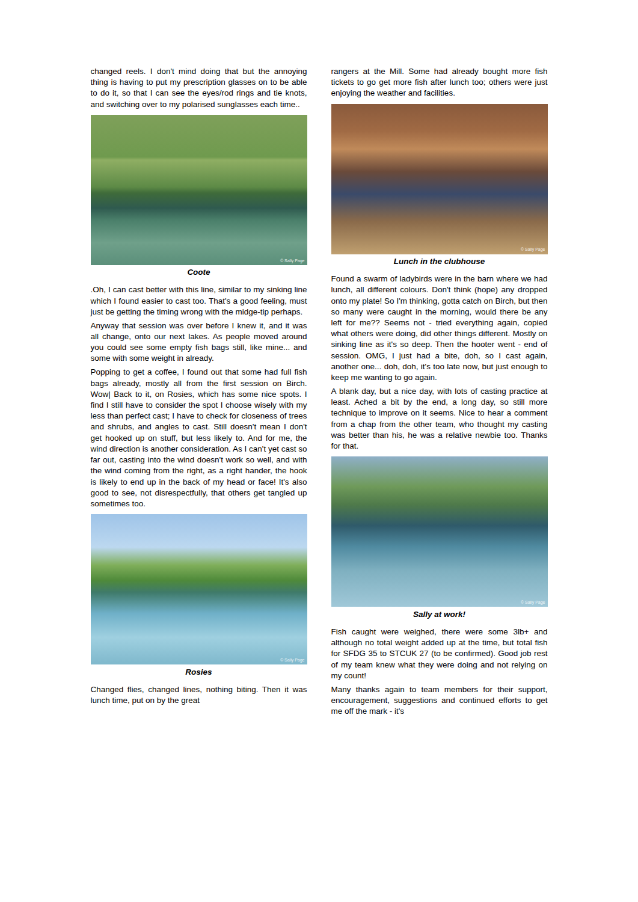changed reels. I don't mind doing that but the annoying thing is having to put my prescription glasses on to be able to do it, so that I can see the eyes/rod rings and tie knots, and switching over to my polarised sunglasses each time..
© Sally Page
Coote
.Oh, I can cast better with this line, similar to my sinking line which I found easier to cast too. That's a good feeling, must just be getting the timing wrong with the midge-tip perhaps.
Anyway that session was over before I knew it, and it was all change, onto our next lakes. As people moved around you could see some empty fish bags still, like mine... and some with some weight in already.
Popping to get a coffee, I found out that some had full fish bags already, mostly all from the first session on Birch. Wow| Back to it, on Rosies, which has some nice spots. I find I still have to consider the spot I choose wisely with my less than perfect cast; I have to check for closeness of trees and shrubs, and angles to cast. Still doesn't mean I don't get hooked up on stuff, but less likely to. And for me, the wind direction is another consideration. As I can't yet cast so far out, casting into the wind doesn't work so well, and with the wind coming from the right, as a right hander, the hook is likely to end up in the back of my head or face! It's also good to see, not disrespectfully, that others get tangled up sometimes too.
© Sally Page
Rosies
Changed flies, changed lines, nothing biting. Then it was lunch time, put on by the great
rangers at the Mill. Some had already bought more fish tickets to go get more fish after lunch too; others were just enjoying the weather and facilities.
© Sally Page
Lunch in the clubhouse
Found a swarm of ladybirds were in the barn where we had lunch, all different colours. Don't think (hope) any dropped onto my plate! So I'm thinking, gotta catch on Birch, but then so many were caught in the morning, would there be any left for me?? Seems not - tried everything again, copied what others were doing, did other things different. Mostly on sinking line as it's so deep. Then the hooter went - end of session. OMG, I just had a bite, doh, so I cast again, another one... doh, doh, it's too late now, but just enough to keep me wanting to go again.
A blank day, but a nice day, with lots of casting practice at least. Ached a bit by the end, a long day, so still more technique to improve on it seems. Nice to hear a comment from a chap from the other team, who thought my casting was better than his, he was a relative newbie too. Thanks for that.
© Sally Page
Sally at work!
Fish caught were weighed, there were some 3lb+ and although no total weight added up at the time, but total fish for SFDG 35 to STCUK 27 (to be confirmed). Good job rest of my team knew what they were doing and not relying on my count!
Many thanks again to team members for their support, encouragement, suggestions and continued efforts to get me off the mark - it's